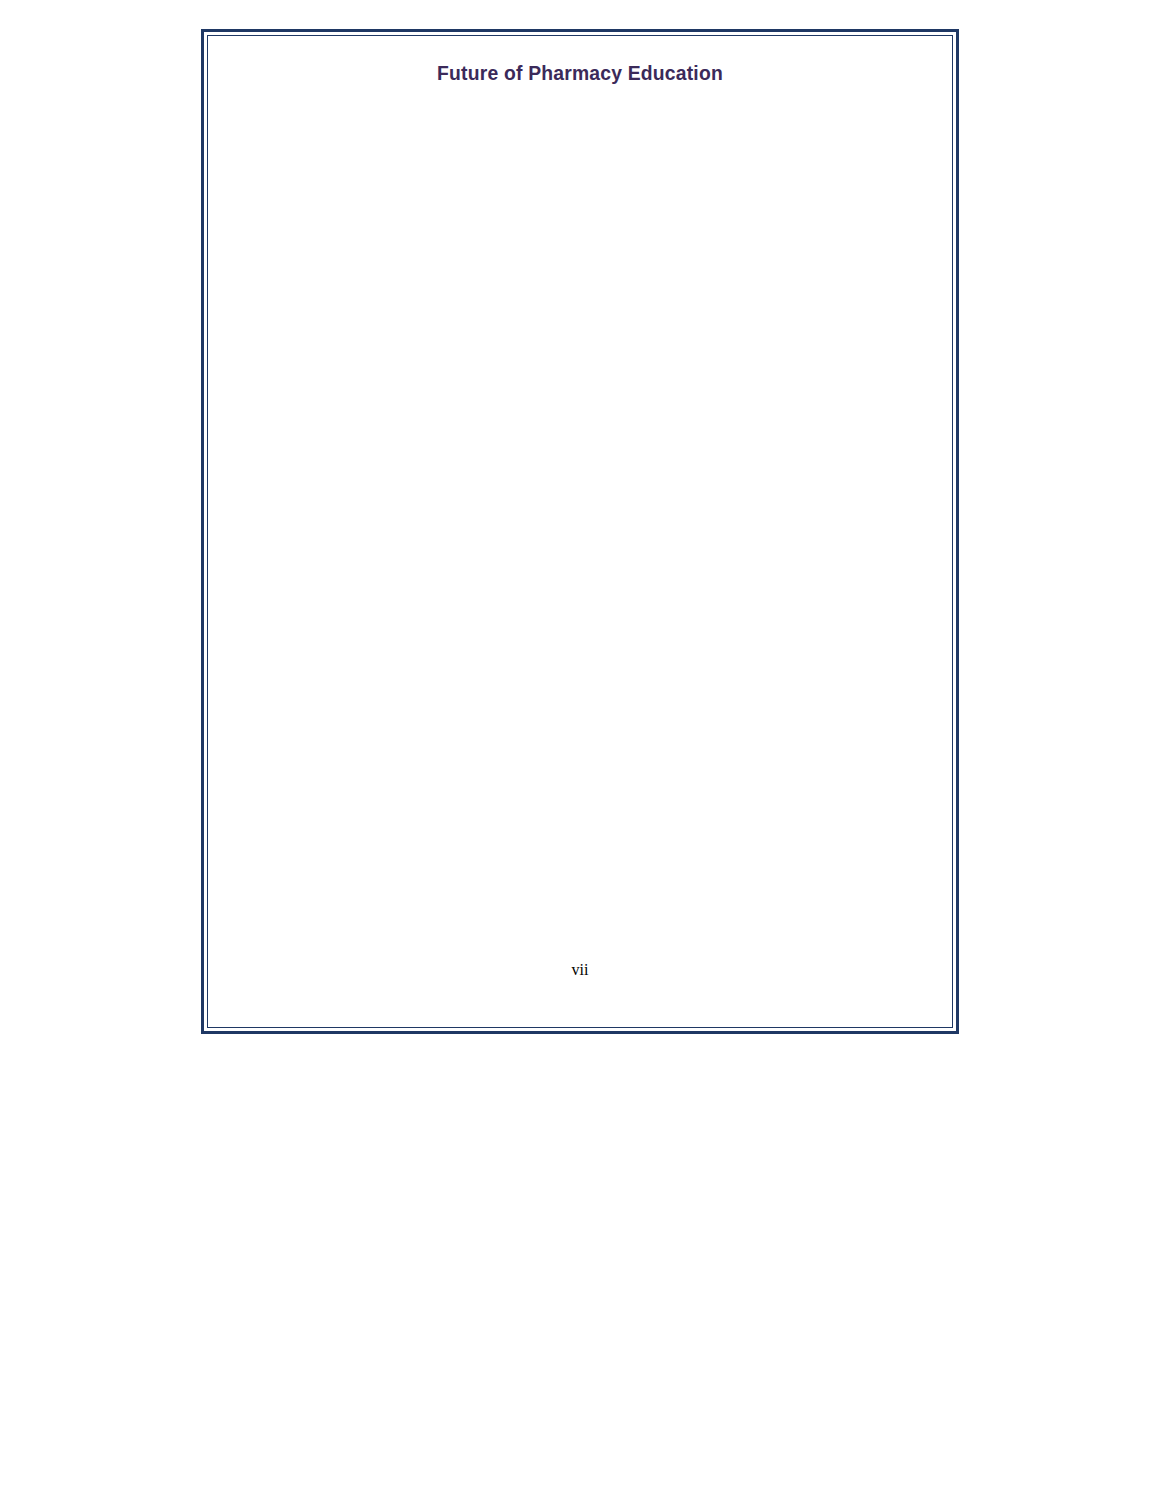Future of Pharmacy Education
vii